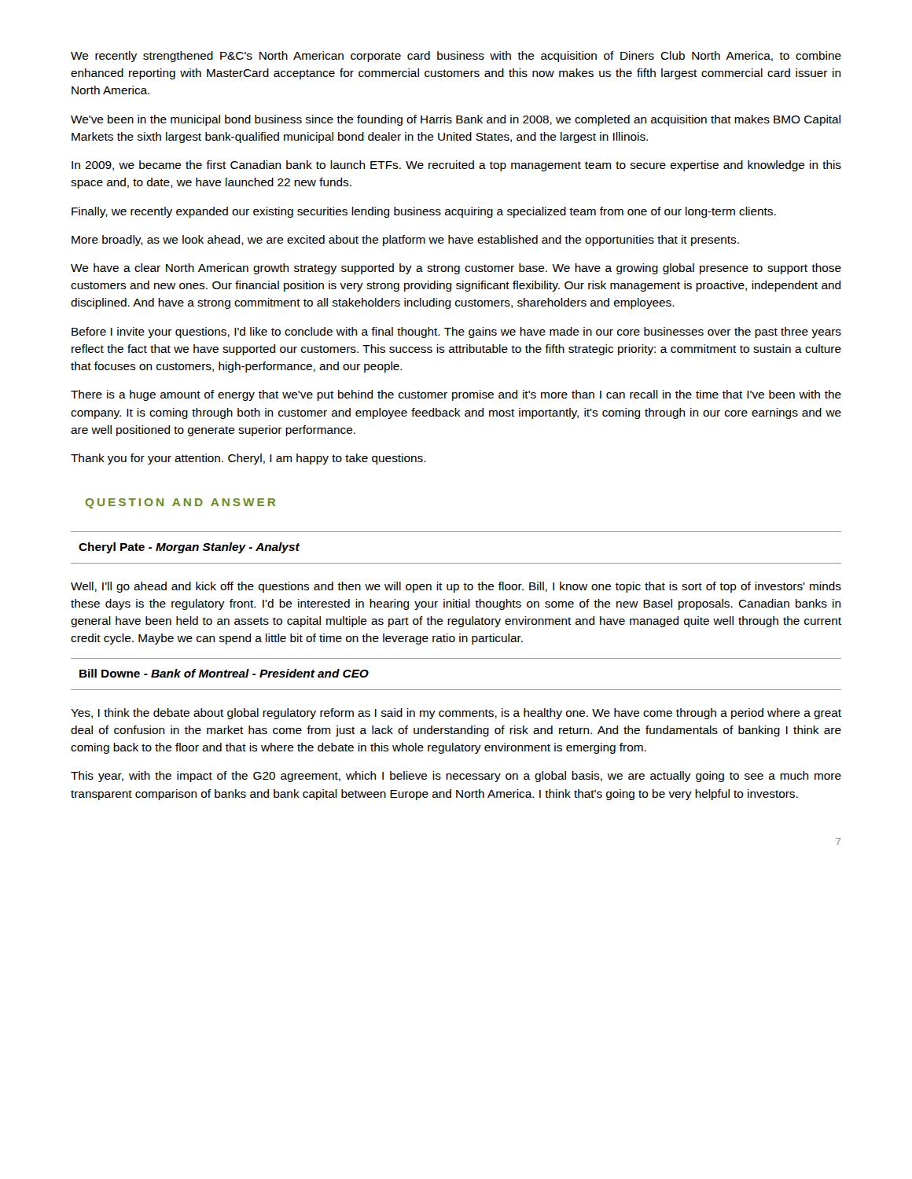We recently strengthened P&C's North American corporate card business with the acquisition of Diners Club North America, to combine enhanced reporting with MasterCard acceptance for commercial customers and this now makes us the fifth largest commercial card issuer in North America.
We've been in the municipal bond business since the founding of Harris Bank and in 2008, we completed an acquisition that makes BMO Capital Markets the sixth largest bank-qualified municipal bond dealer in the United States, and the largest in Illinois.
In 2009, we became the first Canadian bank to launch ETFs. We recruited a top management team to secure expertise and knowledge in this space and, to date, we have launched 22 new funds.
Finally, we recently expanded our existing securities lending business acquiring a specialized team from one of our long-term clients.
More broadly, as we look ahead, we are excited about the platform we have established and the opportunities that it presents.
We have a clear North American growth strategy supported by a strong customer base. We have a growing global presence to support those customers and new ones. Our financial position is very strong providing significant flexibility. Our risk management is proactive, independent and disciplined. And have a strong commitment to all stakeholders including customers, shareholders and employees.
Before I invite your questions, I'd like to conclude with a final thought. The gains we have made in our core businesses over the past three years reflect the fact that we have supported our customers. This success is attributable to the fifth strategic priority: a commitment to sustain a culture that focuses on customers, high-performance, and our people.
There is a huge amount of energy that we've put behind the customer promise and it's more than I can recall in the time that I've been with the company. It is coming through both in customer and employee feedback and most importantly, it's coming through in our core earnings and we are well positioned to generate superior performance.
Thank you for your attention. Cheryl, I am happy to take questions.
QUESTION AND ANSWER
Cheryl Pate - Morgan Stanley - Analyst
Well, I'll go ahead and kick off the questions and then we will open it up to the floor. Bill, I know one topic that is sort of top of investors' minds these days is the regulatory front. I'd be interested in hearing your initial thoughts on some of the new Basel proposals. Canadian banks in general have been held to an assets to capital multiple as part of the regulatory environment and have managed quite well through the current credit cycle. Maybe we can spend a little bit of time on the leverage ratio in particular.
Bill Downe - Bank of Montreal - President and CEO
Yes, I think the debate about global regulatory reform as I said in my comments, is a healthy one. We have come through a period where a great deal of confusion in the market has come from just a lack of understanding of risk and return. And the fundamentals of banking I think are coming back to the floor and that is where the debate in this whole regulatory environment is emerging from.
This year, with the impact of the G20 agreement, which I believe is necessary on a global basis, we are actually going to see a much more transparent comparison of banks and bank capital between Europe and North America. I think that's going to be very helpful to investors.
7